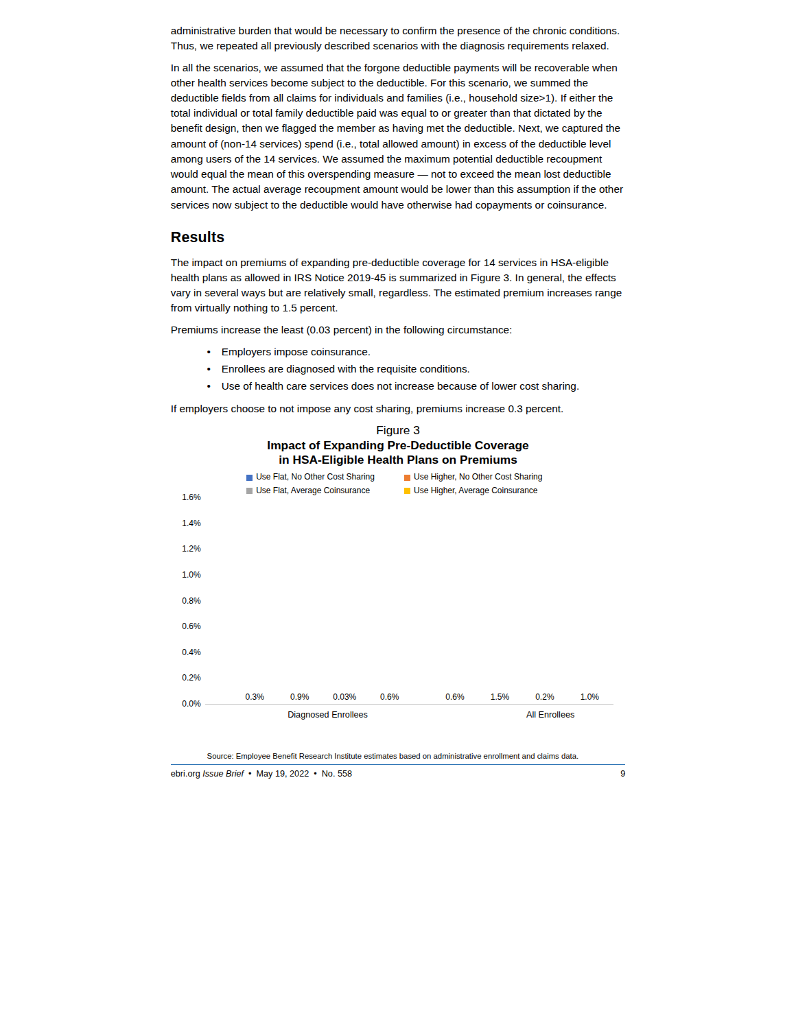administrative burden that would be necessary to confirm the presence of the chronic conditions. Thus, we repeated all previously described scenarios with the diagnosis requirements relaxed.
In all the scenarios, we assumed that the forgone deductible payments will be recoverable when other health services become subject to the deductible. For this scenario, we summed the deductible fields from all claims for individuals and families (i.e., household size>1). If either the total individual or total family deductible paid was equal to or greater than that dictated by the benefit design, then we flagged the member as having met the deductible. Next, we captured the amount of (non-14 services) spend (i.e., total allowed amount) in excess of the deductible level among users of the 14 services. We assumed the maximum potential deductible recoupment would equal the mean of this overspending measure — not to exceed the mean lost deductible amount. The actual average recoupment amount would be lower than this assumption if the other services now subject to the deductible would have otherwise had copayments or coinsurance.
Results
The impact on premiums of expanding pre-deductible coverage for 14 services in HSA-eligible health plans as allowed in IRS Notice 2019-45 is summarized in Figure 3. In general, the effects vary in several ways but are relatively small, regardless. The estimated premium increases range from virtually nothing to 1.5 percent.
Premiums increase the least (0.03 percent) in the following circumstance:
Employers impose coinsurance.
Enrollees are diagnosed with the requisite conditions.
Use of health care services does not increase because of lower cost sharing.
If employers choose to not impose any cost sharing, premiums increase 0.3 percent.
Figure 3
Impact of Expanding Pre-Deductible Coverage
in HSA-Eligible Health Plans on Premiums
Use Flat, No Other Cost Sharing
Use Higher, No Other Cost Sharing
Use Flat, Average Coinsurance
Use Higher, Average Coinsurance
1.6%
1.4%
1.2%
1.0%
0.8%
0.6%
0.4%
0.2%
0.0%
0.3%
0.9%
0.03%
0.6%
0.6%
1.5%
0.2%
1.0%
Diagnosed Enrollees
All Enrollees
Source: Employee Benefit Research Institute estimates based on administrative enrollment and claims data.
ebri.org Issue Brief • May 19, 2022 • No. 558
9